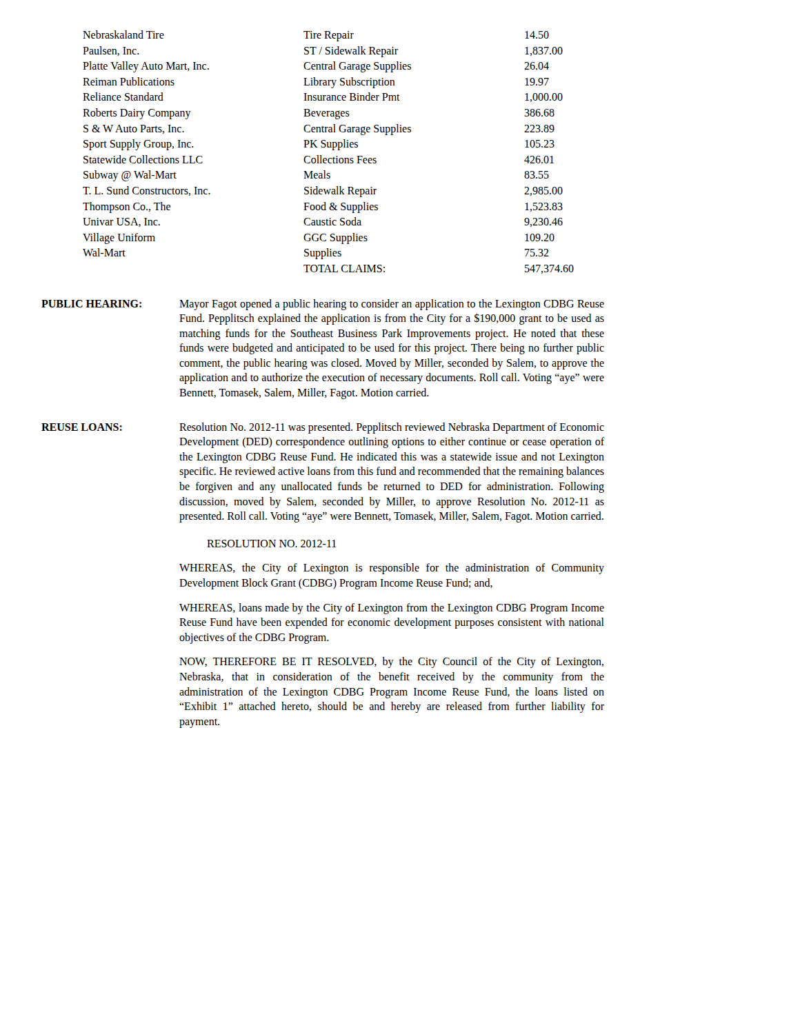| Nebraskaland Tire | Tire Repair | 14.50 |
| Paulsen, Inc. | ST / Sidewalk Repair | 1,837.00 |
| Platte Valley Auto Mart, Inc. | Central Garage Supplies | 26.04 |
| Reiman Publications | Library Subscription | 19.97 |
| Reliance Standard | Insurance Binder Pmt | 1,000.00 |
| Roberts Dairy Company | Beverages | 386.68 |
| S & W Auto Parts, Inc. | Central Garage Supplies | 223.89 |
| Sport Supply Group, Inc. | PK Supplies | 105.23 |
| Statewide Collections LLC | Collections Fees | 426.01 |
| Subway @ Wal-Mart | Meals | 83.55 |
| T. L. Sund Constructors, Inc. | Sidewalk Repair | 2,985.00 |
| Thompson Co., The | Food & Supplies | 1,523.83 |
| Univar USA, Inc. | Caustic Soda | 9,230.46 |
| Village Uniform | GGC Supplies | 109.20 |
| Wal-Mart | Supplies | 75.32 |
| | TOTAL CLAIMS: | 547,374.60 |
PUBLIC HEARING:
Mayor Fagot opened a public hearing to consider an application to the Lexington CDBG Reuse Fund. Pepplitsch explained the application is from the City for a $190,000 grant to be used as matching funds for the Southeast Business Park Improvements project. He noted that these funds were budgeted and anticipated to be used for this project. There being no further public comment, the public hearing was closed. Moved by Miller, seconded by Salem, to approve the application and to authorize the execution of necessary documents. Roll call. Voting “aye” were Bennett, Tomasek, Salem, Miller, Fagot. Motion carried.
REUSE LOANS:
Resolution No. 2012-11 was presented. Pepplitsch reviewed Nebraska Department of Economic Development (DED) correspondence outlining options to either continue or cease operation of the Lexington CDBG Reuse Fund. He indicated this was a statewide issue and not Lexington specific. He reviewed active loans from this fund and recommended that the remaining balances be forgiven and any unallocated funds be returned to DED for administration. Following discussion, moved by Salem, seconded by Miller, to approve Resolution No. 2012-11 as presented. Roll call. Voting “aye” were Bennett, Tomasek, Miller, Salem, Fagot. Motion carried.
RESOLUTION NO. 2012-11
WHEREAS, the City of Lexington is responsible for the administration of Community Development Block Grant (CDBG) Program Income Reuse Fund; and,
WHEREAS, loans made by the City of Lexington from the Lexington CDBG Program Income Reuse Fund have been expended for economic development purposes consistent with national objectives of the CDBG Program.
NOW, THEREFORE BE IT RESOLVED, by the City Council of the City of Lexington, Nebraska, that in consideration of the benefit received by the community from the administration of the Lexington CDBG Program Income Reuse Fund, the loans listed on “Exhibit 1” attached hereto, should be and hereby are released from further liability for payment.